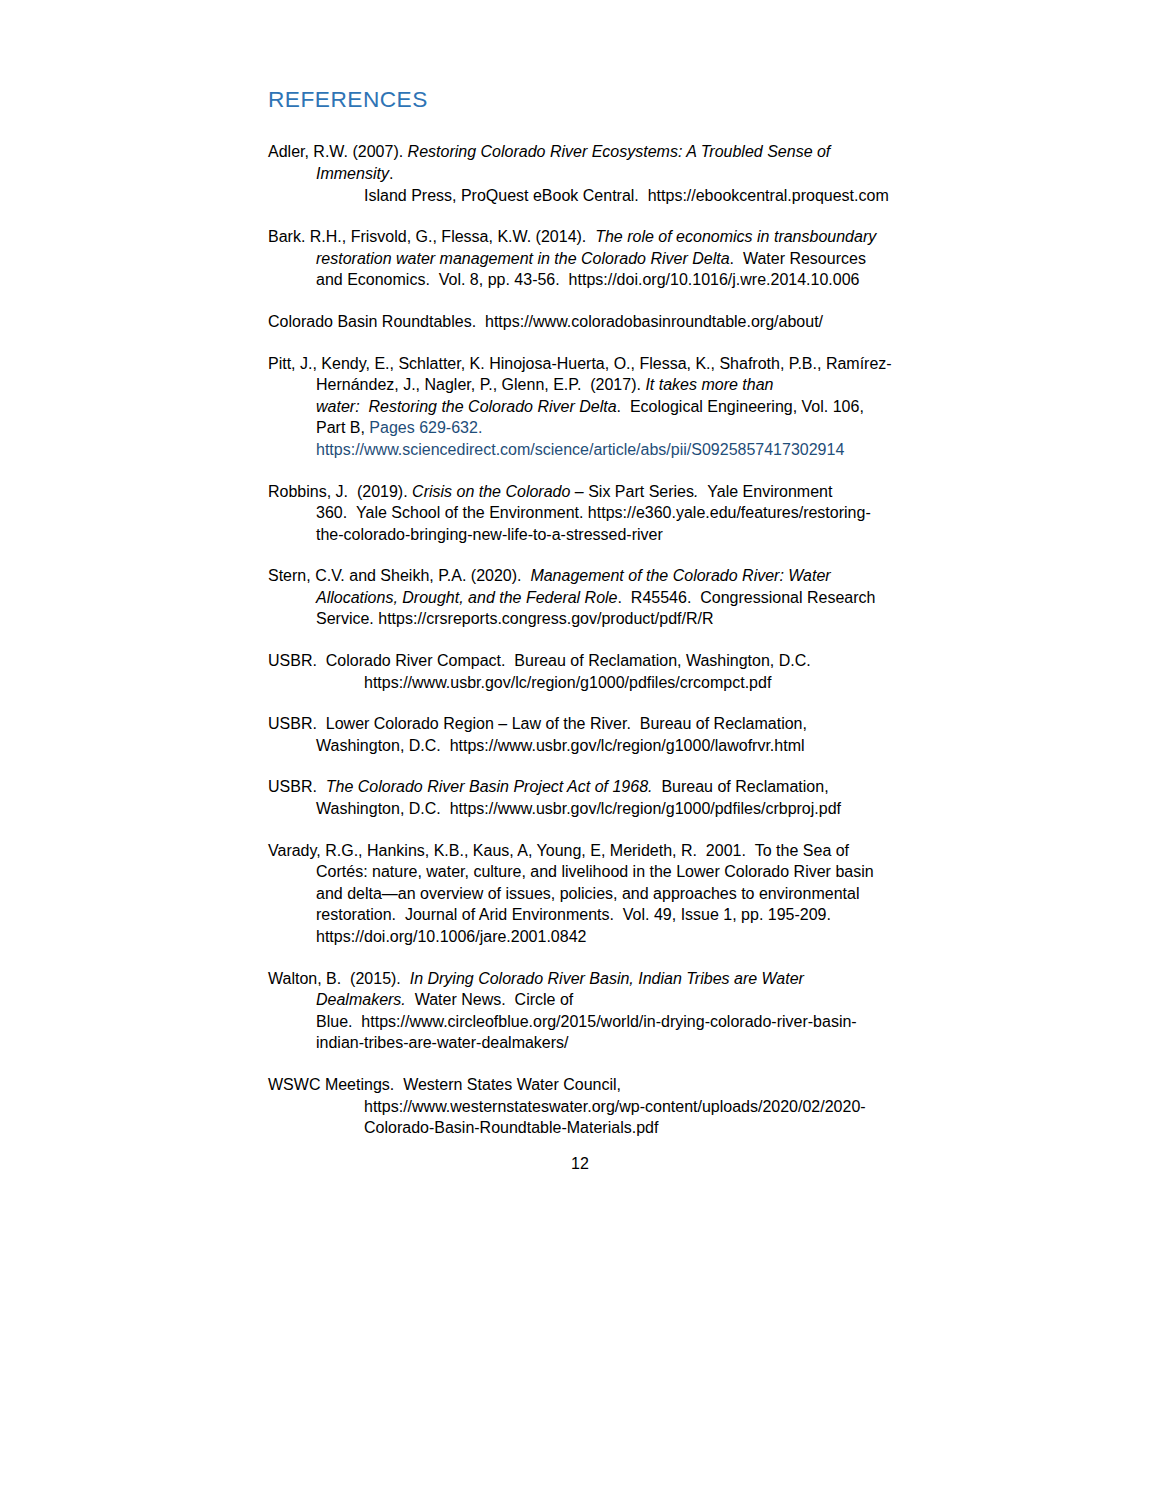REFERENCES
Adler, R.W. (2007). Restoring Colorado River Ecosystems: A Troubled Sense of Immensity.Island Press, ProQuest eBook Central. https://ebookcentral.proquest.com
Bark. R.H., Frisvold, G., Flessa, K.W. (2014). The role of economics in transboundary restoration water management in the Colorado River Delta. Water Resources and Economics. Vol. 8, pp. 43-56. https://doi.org/10.1016/j.wre.2014.10.006
Colorado Basin Roundtables. https://www.coloradobasinroundtable.org/about/
Pitt, J., Kendy, E., Schlatter, K. Hinojosa-Huerta, O., Flessa, K., Shafroth, P.B., Ramírez-Hernández, J., Nagler, P., Glenn, E.P. (2017). It takes more than water: Restoring the Colorado River Delta. Ecological Engineering, Vol. 106, Part B, Pages 629-632. https://www.sciencedirect.com/science/article/abs/pii/S0925857417302914
Robbins, J. (2019). Crisis on the Colorado – Six Part Series. Yale Environment 360. Yale School of the Environment. https://e360.yale.edu/features/restoring-the-colorado-bringing-new-life-to-a-stressed-river
Stern, C.V. and Sheikh, P.A. (2020). Management of the Colorado River: Water Allocations, Drought, and the Federal Role. R45546. Congressional Research Service. https://crsreports.congress.gov/product/pdf/R/R
USBR. Colorado River Compact. Bureau of Reclamation, Washington, D.C.https://www.usbr.gov/lc/region/g1000/pdfiles/crcompct.pdf
USBR. Lower Colorado Region – Law of the River. Bureau of Reclamation, Washington, D.C. https://www.usbr.gov/lc/region/g1000/lawofrvr.html
USBR. The Colorado River Basin Project Act of 1968. Bureau of Reclamation, Washington, D.C. https://www.usbr.gov/lc/region/g1000/pdfiles/crbproj.pdf
Varady, R.G., Hankins, K.B., Kaus, A, Young, E, Merideth, R. 2001. To the Sea of Cortés: nature, water, culture, and livelihood in the Lower Colorado River basin and delta—an overview of issues, policies, and approaches to environmental restoration. Journal of Arid Environments. Vol. 49, Issue 1, pp. 195-209. https://doi.org/10.1006/jare.2001.0842
Walton, B. (2015). In Drying Colorado River Basin, Indian Tribes are Water Dealmakers. Water News. Circle of Blue. https://www.circleofblue.org/2015/world/in-drying-colorado-river-basin-indian-tribes-are-water-dealmakers/
WSWC Meetings. Western States Water Council,https://www.westernstateswater.org/wp-content/uploads/2020/02/2020-Colorado-Basin-Roundtable-Materials.pdf
12